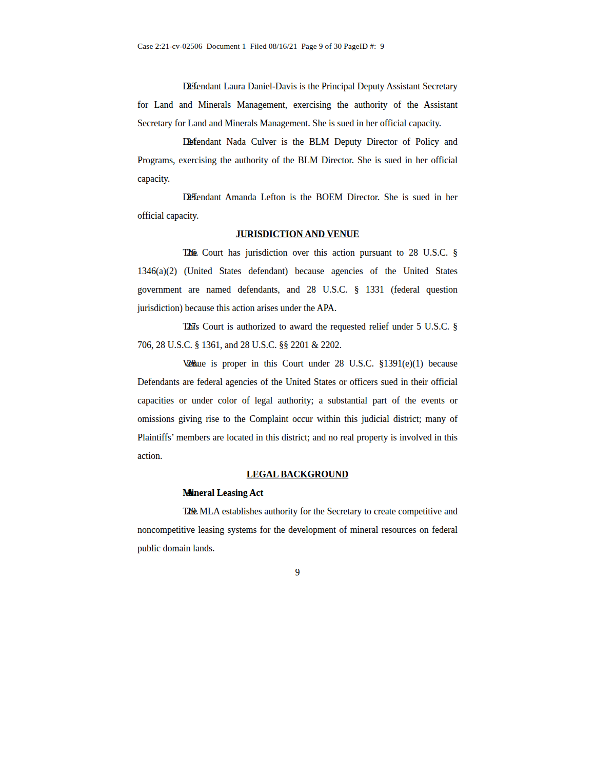Case 2:21-cv-02506 Document 1 Filed 08/16/21 Page 9 of 30 PageID #: 9
23. Defendant Laura Daniel-Davis is the Principal Deputy Assistant Secretary for Land and Minerals Management, exercising the authority of the Assistant Secretary for Land and Minerals Management. She is sued in her official capacity.
24. Defendant Nada Culver is the BLM Deputy Director of Policy and Programs, exercising the authority of the BLM Director. She is sued in her official capacity.
25. Defendant Amanda Lefton is the BOEM Director. She is sued in her official capacity.
JURISDICTION AND VENUE
26. The Court has jurisdiction over this action pursuant to 28 U.S.C. § 1346(a)(2) (United States defendant) because agencies of the United States government are named defendants, and 28 U.S.C. § 1331 (federal question jurisdiction) because this action arises under the APA.
27. This Court is authorized to award the requested relief under 5 U.S.C. § 706, 28 U.S.C. § 1361, and 28 U.S.C. §§ 2201 & 2202.
28. Venue is proper in this Court under 28 U.S.C. §1391(e)(1) because Defendants are federal agencies of the United States or officers sued in their official capacities or under color of legal authority; a substantial part of the events or omissions giving rise to the Complaint occur within this judicial district; many of Plaintiffs’ members are located in this district; and no real property is involved in this action.
LEGAL BACKGROUND
A. Mineral Leasing Act
29. The MLA establishes authority for the Secretary to create competitive and noncompetitive leasing systems for the development of mineral resources on federal public domain lands.
9